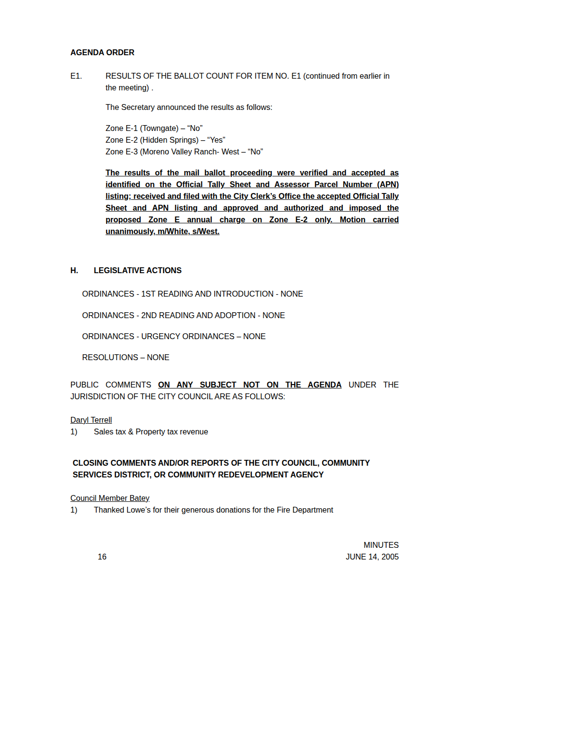AGENDA ORDER
E1.
RESULTS OF THE BALLOT COUNT FOR ITEM NO. E1 (continued from earlier in the meeting) .
The Secretary announced the results as follows:
Zone E-1 (Towngate) – “No”
Zone E-2 (Hidden Springs) – “Yes”
Zone E-3 (Moreno Valley Ranch- West – “No”
The results of the mail ballot proceeding were verified and accepted as identified on the Official Tally Sheet and Assessor Parcel Number (APN) listing; received and filed with the City Clerk’s Office the accepted Official Tally Sheet and APN listing and approved and authorized and imposed the proposed Zone E annual charge on Zone E-2 only. Motion carried unanimously, m/White, s/West.
H.
LEGISLATIVE ACTIONS
ORDINANCES - 1ST READING AND INTRODUCTION - NONE
ORDINANCES - 2ND READING AND ADOPTION - NONE
ORDINANCES - URGENCY ORDINANCES – NONE
RESOLUTIONS – NONE
PUBLIC COMMENTS ON ANY SUBJECT NOT ON THE AGENDA UNDER THE JURISDICTION OF THE CITY COUNCIL ARE AS FOLLOWS:
Daryl Terrell
1)
Sales tax & Property tax revenue
CLOSING COMMENTS AND/OR REPORTS OF THE CITY COUNCIL, COMMUNITY SERVICES DISTRICT, OR COMMUNITY REDEVELOPMENT AGENCY
Council Member Batey
1)
Thanked Lowe’s for their generous donations for the Fire Department
16
MINUTES
JUNE 14, 2005